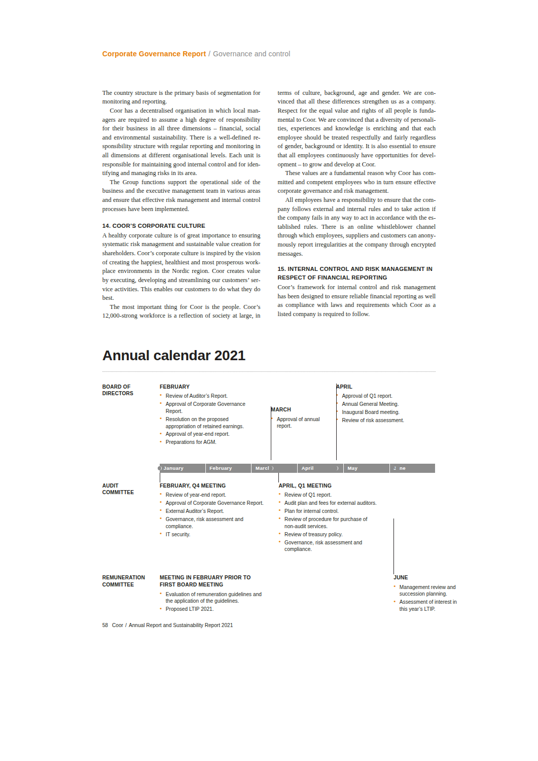Corporate Governance Report/Governance and control
The country structure is the primary basis of segmentation for monitoring and reporting.
Coor has a decentralised organisation in which local managers are required to assume a high degree of responsibility for their business in all three dimensions – financial, social and environmental sustainability. There is a well-defined responsibility structure with regular reporting and monitoring in all dimensions at different organisational levels. Each unit is responsible for maintaining good internal control and for identifying and managing risks in its area.
The Group functions support the operational side of the business and the executive management team in various areas and ensure that effective risk management and internal control processes have been implemented.
14. Coor’s corporate culture
A healthy corporate culture is of great importance to ensuring systematic risk management and sustainable value creation for shareholders. Coor’s corporate culture is inspired by the vision of creating the happiest, healthiest and most prosperous workplace environments in the Nordic region. Coor creates value by executing, developing and streamlining our customers’ service activities. This enables our customers to do what they do best.
The most important thing for Coor is the people. Coor’s 12,000-strong workforce is a reflection of society at large, in terms of culture, background, age and gender. We are convinced that all these differences strengthen us as a company. Respect for the equal value and rights of all people is fundamental to Coor. We are convinced that a diversity of personalities, experiences and knowledge is enriching and that each employee should be treated respectfully and fairly regardless of gender, background or identity. It is also essential to ensure that all employees continuously have opportunities for development – to grow and develop at Coor.
These values are a fundamental reason why Coor has committed and competent employees who in turn ensure effective corporate governance and risk management.
All employees have a responsibility to ensure that the company follows external and internal rules and to take action if the company fails in any way to act in accordance with the established rules. There is an online whistleblower channel through which employees, suppliers and customers can anonymously report irregularities at the company through encrypted messages.
15. Internal control and risk management in respect of financial reporting
Coor’s framework for internal control and risk management has been designed to ensure reliable financial reporting as well as compliance with laws and requirements which Coor as a listed company is required to follow.
Annual calendar 2021
Board of
Directors
February
Review of Auditor’s Report.
Approval of Corporate Governance Report.
Resolution on the proposed appropriation of retained earnings.
Approval of year-end report.
Preparations for AGM.
March
Approval of annual report.
April
Approval of Q1 report.
Annual General Meeting.
Inaugural Board meeting.
Review of risk assessment.
January
February
March
April
May
June
Audit
Committee
February, Q4 meeting
Review of year-end report.
Approval of Corporate Governance Report.
External Auditor’s Report.
Governance, risk assessment and compliance.
IT security.
April, Q1 meeting
Review of Q1 report.
Audit plan and fees for external auditors.
Plan for internal control.
Review of procedure for purchase of non-audit services.
Review of treasury policy.
Governance, risk assessment and compliance.
Remuneration
Committee
Meeting in February prior to
first Board meeting
Evaluation of remuneration guidelines and the application of the guidelines.
Proposed LTIP 2021.
June
Management review and succession planning.
Assessment of interest in this year’s LTIP.
58 Coor/Annual Report and Sustainability Report 2021